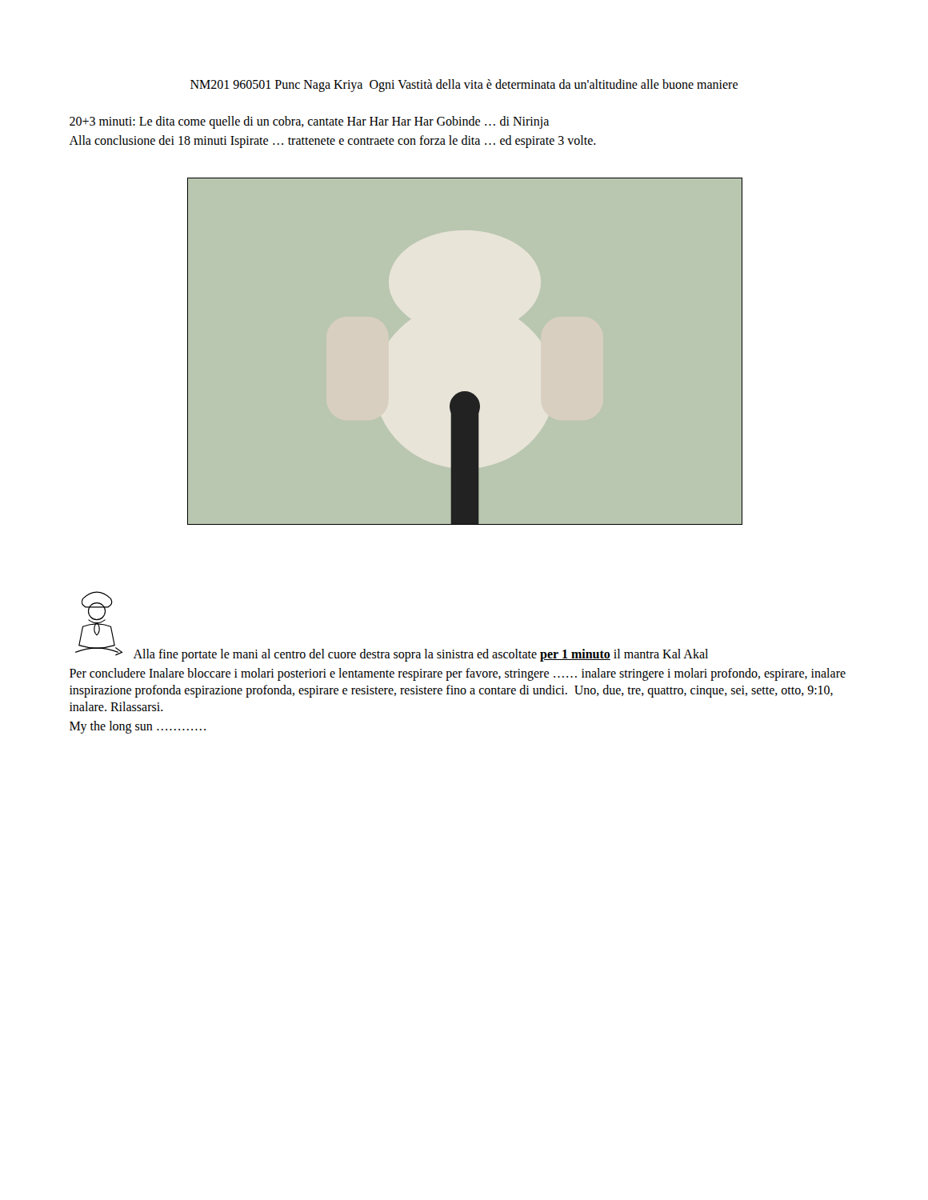NM201 960501 Punc Naga Kriya Ogni Vastità della vita è determinata da un'altitudine alle buone maniere
20+3 minuti: Le dita come quelle di un cobra, cantate Har Har Har Har Gobinde … di Nirinja
Alla conclusione dei 18 minuti Ispirate … trattenete e contraete con forza le dita … ed espirate 3 volte.
Alla fine portate le mani al centro del cuore destra sopra la sinistra ed ascoltate per 1 minuto il mantra Kal Akal
Per concludere Inalare bloccare i molari posteriori e lentamente respirare per favore, stringere …… inalare stringere i molari profondo, espirare, inalare inspirazione profonda espirazione profonda, espirare e resistere, resistere fino a contare di undici. Uno, due, tre, quattro, cinque, sei, sette, otto, 9:10, inalare. Rilassarsi.
My the long sun …………